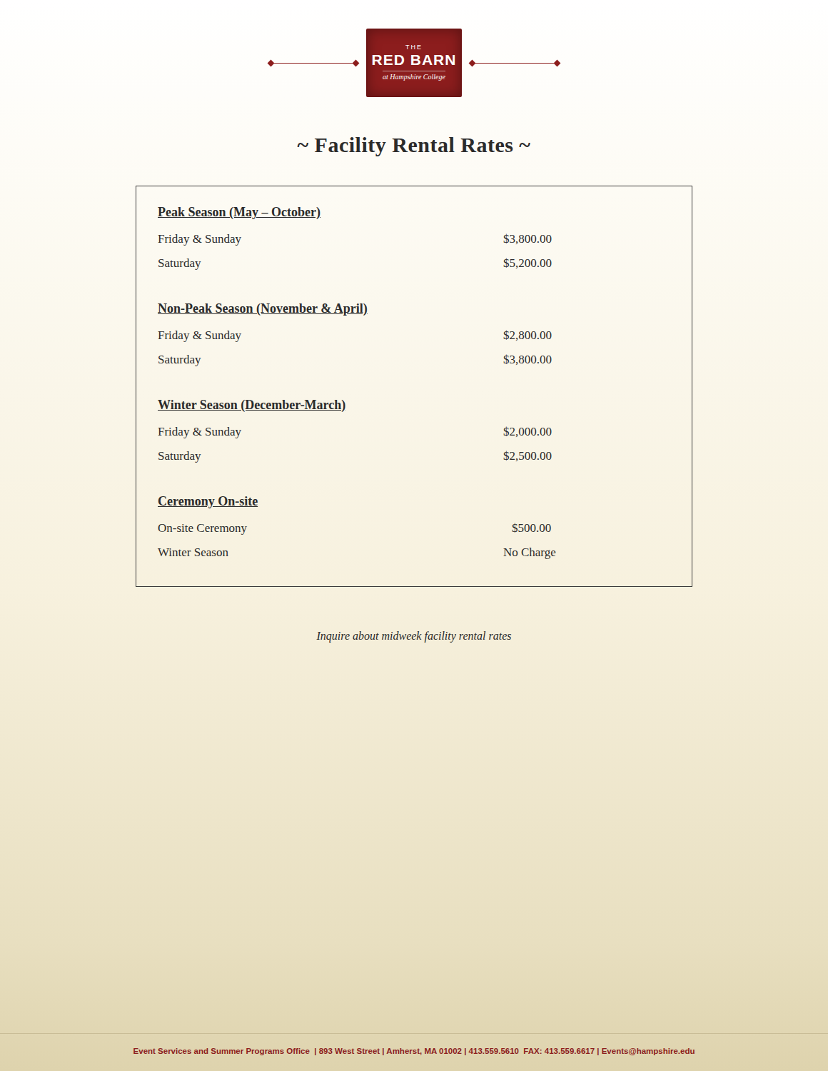The Red Barn at Hampshire College
~ Facility Rental Rates ~
| Peak Season (May – October) |
| --- |
| Friday & Sunday | $3,800.00 |
| Saturday | $5,200.00 |
| Non-Peak Season (November & April) |
| Friday & Sunday | $2,800.00 |
| Saturday | $3,800.00 |
| Winter Season (December-March) |
| Friday & Sunday | $2,000.00 |
| Saturday | $2,500.00 |
| Ceremony On-site |
| On-site Ceremony | $500.00 |
| Winter Season | No Charge |
Inquire about midweek facility rental rates
Event Services and Summer Programs Office | 893 West Street | Amherst, MA 01002 | 413.559.5610 FAX: 413.559.6617 | Events@hampshire.edu